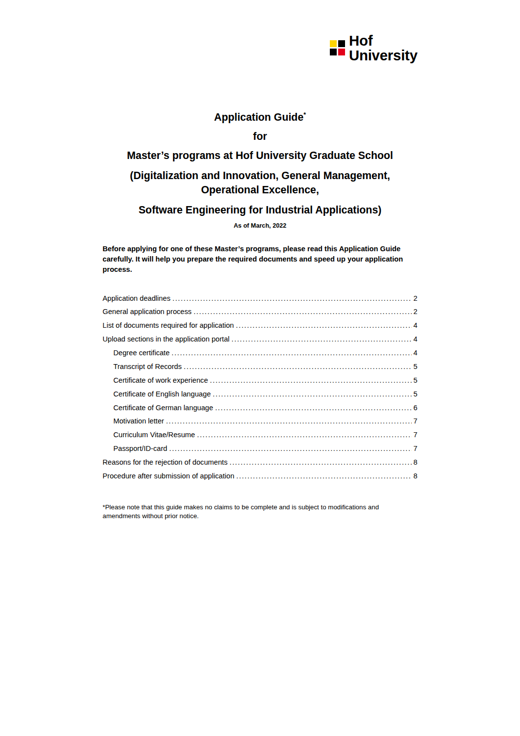Hof
University
Application Guide*
for
Master’s programs at Hof University Graduate School
(Digitalization and Innovation, General Management, Operational Excellence,
Software Engineering for Industrial Applications)
As of March, 2022
Before applying for one of these Master’s programs, please read this Application Guide carefully. It will help you prepare the required documents and speed up your application process.
Application deadlines ........................................................................................................................... 2
General application process ................................................................................................................... 2
List of documents required for application ......................................................................................... 4
Upload sections in the application portal ........................................................................................... 4
Degree certificate ................................................................................................................. 4
Transcript of Records ........................................................................................................... 5
Certificate of work experience ......................................................................................... 5
Certificate of English language ......................................................................................... 5
Certificate of German language ....................................................................................... 6
Motivation letter ................................................................................................................. 7
Curriculum Vitae/Resume ................................................................................................. 7
Passport/ID-card ................................................................................................................. 7
Reasons for the rejection of documents ............................................................................................. 8
Procedure after submission of application ......................................................................................... 8
*Please note that this guide makes no claims to be complete and is subject to modifications and amendments without prior notice.